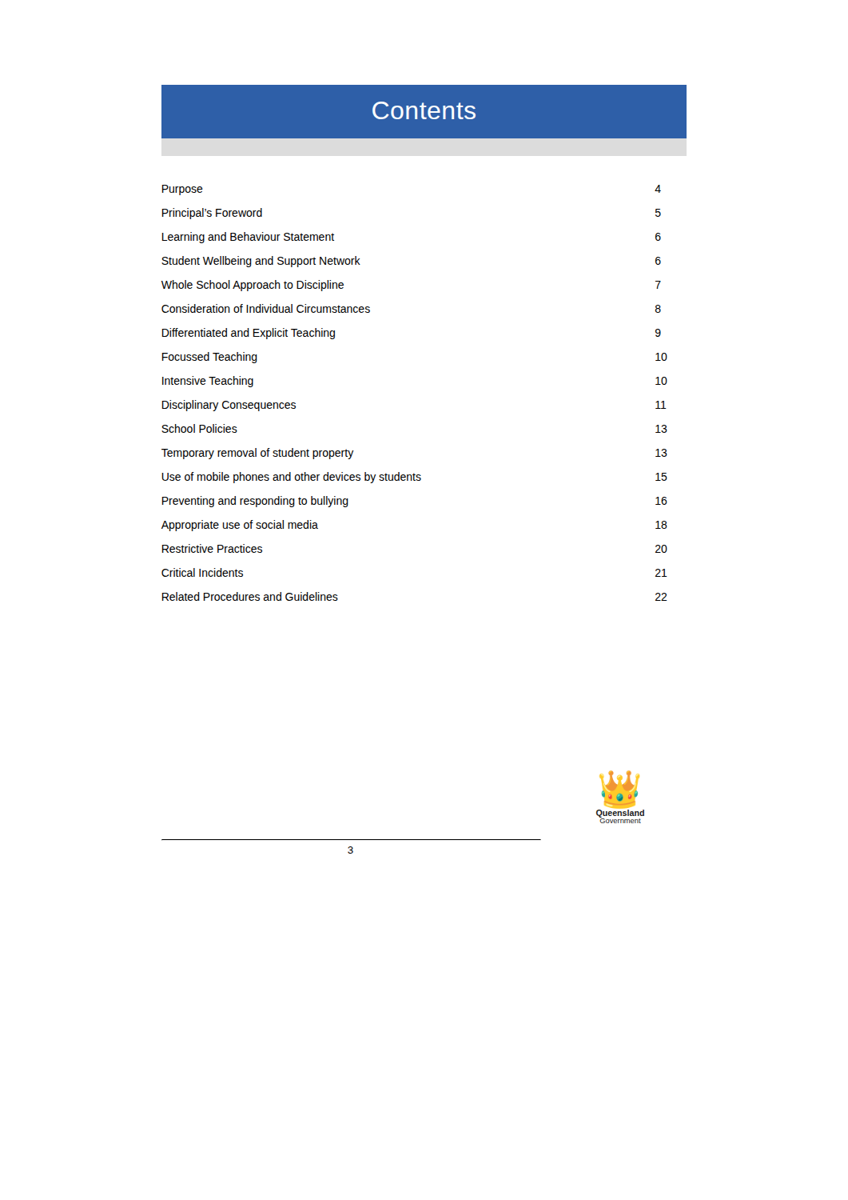Contents
| Purpose | 4 |
| Principal’s Foreword | 5 |
| Learning and Behaviour Statement | 6 |
| Student Wellbeing and Support Network | 6 |
| Whole School Approach to Discipline | 7 |
| Consideration of Individual Circumstances | 8 |
| Differentiated and Explicit Teaching | 9 |
| Focussed Teaching | 10 |
| Intensive Teaching | 10 |
| Disciplinary Consequences | 11 |
| School Policies | 13 |
| Temporary removal of student property | 13 |
| Use of mobile phones and other devices by students | 15 |
| Preventing and responding to bullying | 16 |
| Appropriate use of social media | 18 |
| Restrictive Practices | 20 |
| Critical Incidents | 21 |
| Related Procedures and Guidelines | 22 |
3
👑 Queensland Government